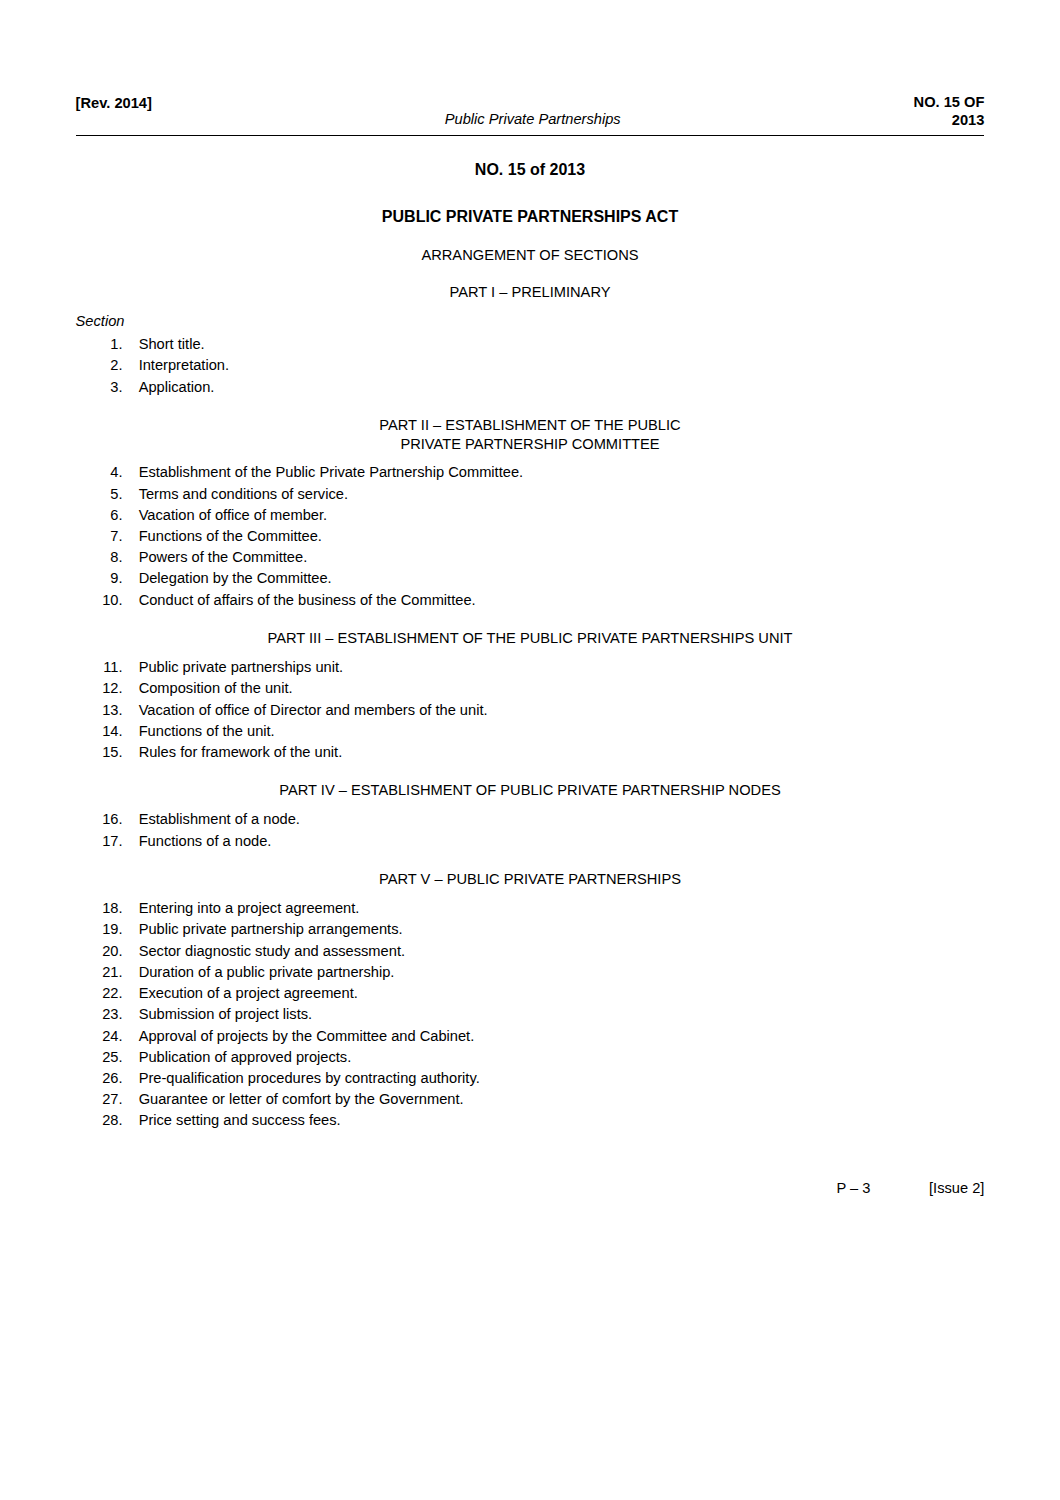[Rev. 2014]
Public Private Partnerships
NO. 15 OF
2013
NO. 15 of 2013
PUBLIC PRIVATE PARTNERSHIPS ACT
ARRANGEMENT OF SECTIONS
PART I – PRELIMINARY
Section
1. Short title.
2. Interpretation.
3. Application.
PART II – ESTABLISHMENT OF THE PUBLIC
PRIVATE PARTNERSHIP COMMITTEE
4. Establishment of the Public Private Partnership Committee.
5. Terms and conditions of service.
6. Vacation of office of member.
7. Functions of the Committee.
8. Powers of the Committee.
9. Delegation by the Committee.
10. Conduct of affairs of the business of the Committee.
PART III – ESTABLISHMENT OF THE PUBLIC PRIVATE PARTNERSHIPS UNIT
11. Public private partnerships unit.
12. Composition of the unit.
13. Vacation of office of Director and members of the unit.
14. Functions of the unit.
15. Rules for framework of the unit.
PART IV – ESTABLISHMENT OF PUBLIC PRIVATE PARTNERSHIP NODES
16. Establishment of a node.
17. Functions of a node.
PART V – PUBLIC PRIVATE PARTNERSHIPS
18. Entering into a project agreement.
19. Public private partnership arrangements.
20. Sector diagnostic study and assessment.
21. Duration of a public private partnership.
22. Execution of a project agreement.
23. Submission of project lists.
24. Approval of projects by the Committee and Cabinet.
25. Publication of approved projects.
26. Pre-qualification procedures by contracting authority.
27. Guarantee or letter of comfort by the Government.
28. Price setting and success fees.
P – 3
[Issue 2]